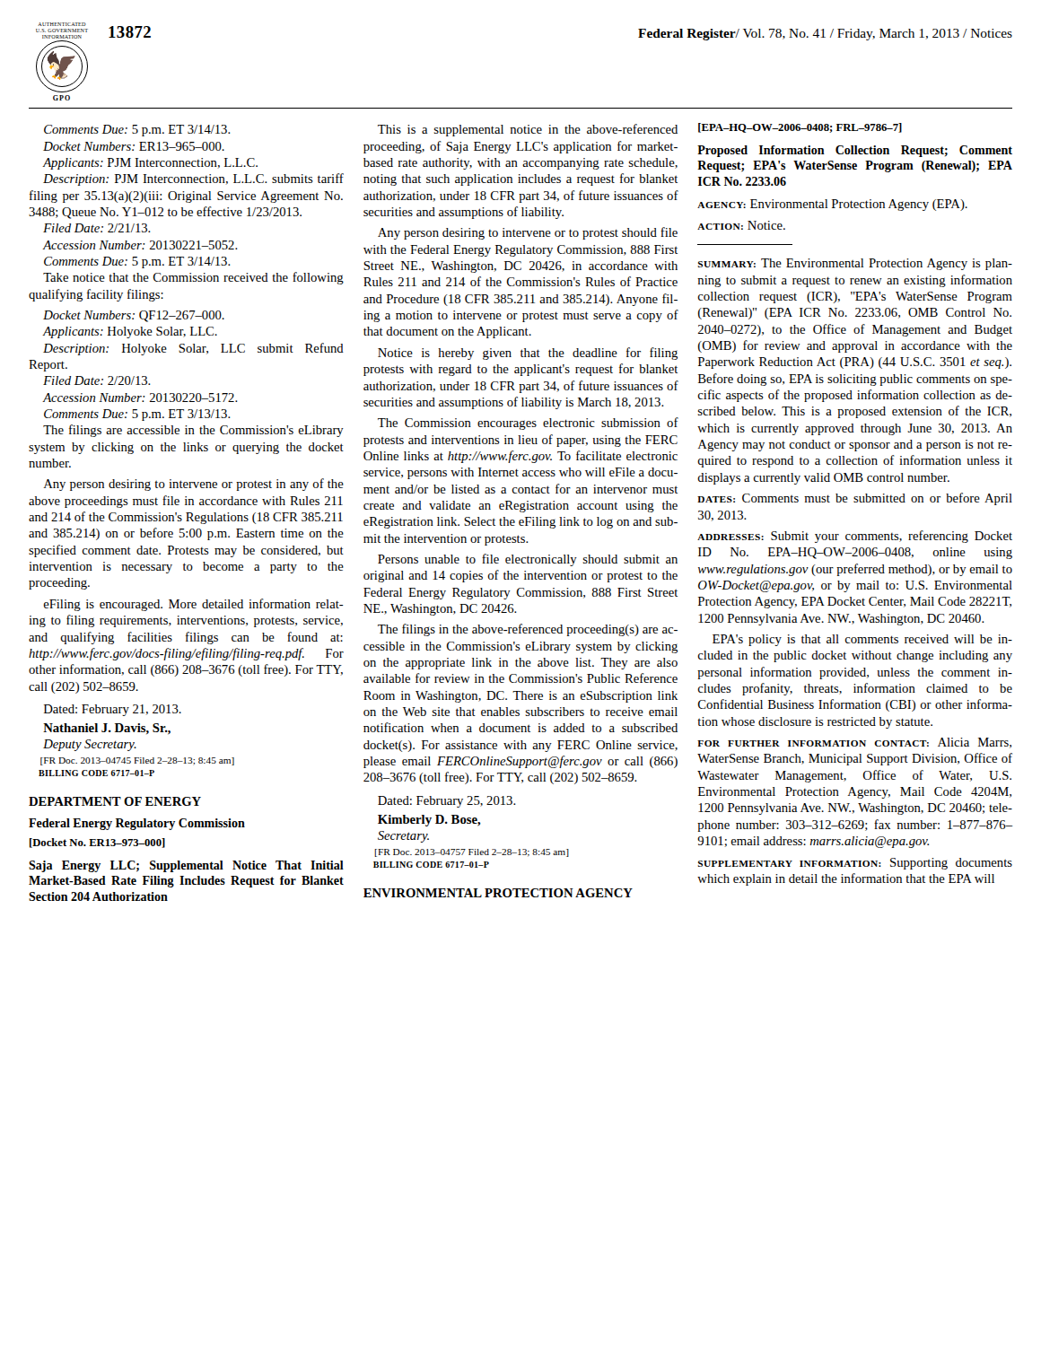Authenticated
U.S. Government
Information
🦅
GPO
13872
Federal Register/ Vol. 78, No. 41 / Friday, March 1, 2013 / Notices
Comments Due: 5 p.m. ET 3/14/13.
Docket Numbers: ER13–965–000.
Applicants: PJM Interconnection, L.L.C.
Description: PJM Interconnection, L.L.C. submits tariff filing per 35.13(a)(2)(iii: Original Service Agreement No. 3488; Queue No. Y1–012 to be effective 1/23/2013.
Filed Date: 2/21/13.
Accession Number: 20130221–5052.
Comments Due: 5 p.m. ET 3/14/13.
Take notice that the Commission received the following qualifying facility filings:
Docket Numbers: QF12–267–000.
Applicants: Holyoke Solar, LLC.
Description: Holyoke Solar, LLC submit Refund Report.
Filed Date: 2/20/13.
Accession Number: 20130220–5172.
Comments Due: 5 p.m. ET 3/13/13.
The filings are accessible in the Commission's eLibrary system by clicking on the links or querying the docket number.
Any person desiring to intervene or protest in any of the above proceedings must file in accordance with Rules 211 and 214 of the Commission's Regulations (18 CFR 385.211 and 385.214) on or before 5:00 p.m. Eastern time on the specified comment date. Protests may be considered, but intervention is necessary to become a party to the proceeding.
eFiling is encouraged. More detailed information relating to filing requirements, interventions, protests, service, and qualifying facilities filings can be found at: http://www.ferc.gov/docs-filing/efiling/filing-req.pdf. For other information, call (866) 208–3676 (toll free). For TTY, call (202) 502–8659.
Dated: February 21, 2013.
Nathaniel J. Davis, Sr.,
Deputy Secretary.
[FR Doc. 2013–04745 Filed 2–28–13; 8:45 am]
BILLING CODE 6717–01–P
DEPARTMENT OF ENERGY
Federal Energy Regulatory Commission
[Docket No. ER13–973–000]
Saja Energy LLC; Supplemental Notice That Initial Market-Based Rate Filing Includes Request for Blanket Section 204 Authorization
This is a supplemental notice in the above-referenced proceeding, of Saja Energy LLC's application for market-based rate authority, with an accompanying rate schedule, noting that such application includes a request for blanket authorization, under 18 CFR part 34, of future issuances of securities and assumptions of liability.
Any person desiring to intervene or to protest should file with the Federal Energy Regulatory Commission, 888 First Street NE., Washington, DC 20426, in accordance with Rules 211 and 214 of the Commission's Rules of Practice and Procedure (18 CFR 385.211 and 385.214). Anyone filing a motion to intervene or protest must serve a copy of that document on the Applicant.
Notice is hereby given that the deadline for filing protests with regard to the applicant's request for blanket authorization, under 18 CFR part 34, of future issuances of securities and assumptions of liability is March 18, 2013.
The Commission encourages electronic submission of protests and interventions in lieu of paper, using the FERC Online links at http://www.ferc.gov. To facilitate electronic service, persons with Internet access who will eFile a document and/or be listed as a contact for an intervenor must create and validate an eRegistration account using the eRegistration link. Select the eFiling link to log on and submit the intervention or protests.
Persons unable to file electronically should submit an original and 14 copies of the intervention or protest to the Federal Energy Regulatory Commission, 888 First Street NE., Washington, DC 20426.
The filings in the above-referenced proceeding(s) are accessible in the Commission's eLibrary system by clicking on the appropriate link in the above list. They are also available for review in the Commission's Public Reference Room in Washington, DC. There is an eSubscription link on the Web site that enables subscribers to receive email notification when a document is added to a subscribed docket(s). For assistance with any FERC Online service, please email FERCOnlineSupport@ferc.gov or call (866) 208–3676 (toll free). For TTY, call (202) 502–8659.
Dated: February 25, 2013.
Kimberly D. Bose,
Secretary.
[FR Doc. 2013–04757 Filed 2–28–13; 8:45 am]
BILLING CODE 6717–01–P
ENVIRONMENTAL PROTECTION AGENCY
[EPA–HQ–OW–2006–0408; FRL–9786–7]
Proposed Information Collection Request; Comment Request; EPA's WaterSense Program (Renewal); EPA ICR No. 2233.06
AGENCY: Environmental Protection Agency (EPA).
ACTION: Notice.
SUMMARY: The Environmental Protection Agency is planning to submit a request to renew an existing information collection request (ICR), ''EPA's WaterSense Program (Renewal)'' (EPA ICR No. 2233.06, OMB Control No. 2040–0272), to the Office of Management and Budget (OMB) for review and approval in accordance with the Paperwork Reduction Act (PRA) (44 U.S.C. 3501 et seq.). Before doing so, EPA is soliciting public comments on specific aspects of the proposed information collection as described below. This is a proposed extension of the ICR, which is currently approved through June 30, 2013. An Agency may not conduct or sponsor and a person is not required to respond to a collection of information unless it displays a currently valid OMB control number.
DATES: Comments must be submitted on or before April 30, 2013.
ADDRESSES: Submit your comments, referencing Docket ID No. EPA–HQ–OW–2006–0408, online using www.regulations.gov (our preferred method), or by email to OW-Docket@epa.gov, or by mail to: U.S. Environmental Protection Agency, EPA Docket Center, Mail Code 28221T, 1200 Pennsylvania Ave. NW., Washington, DC 20460.
EPA's policy is that all comments received will be included in the public docket without change including any personal information provided, unless the comment includes profanity, threats, information claimed to be Confidential Business Information (CBI) or other information whose disclosure is restricted by statute.
FOR FURTHER INFORMATION CONTACT: Alicia Marrs, WaterSense Branch, Municipal Support Division, Office of Wastewater Management, Office of Water, U.S. Environmental Protection Agency, Mail Code 4204M, 1200 Pennsylvania Ave. NW., Washington, DC 20460; telephone number: 303–312–6269; fax number: 1–877–876–9101; email address: marrs.alicia@epa.gov.
SUPPLEMENTARY INFORMATION: Supporting documents which explain in detail the information that the EPA will